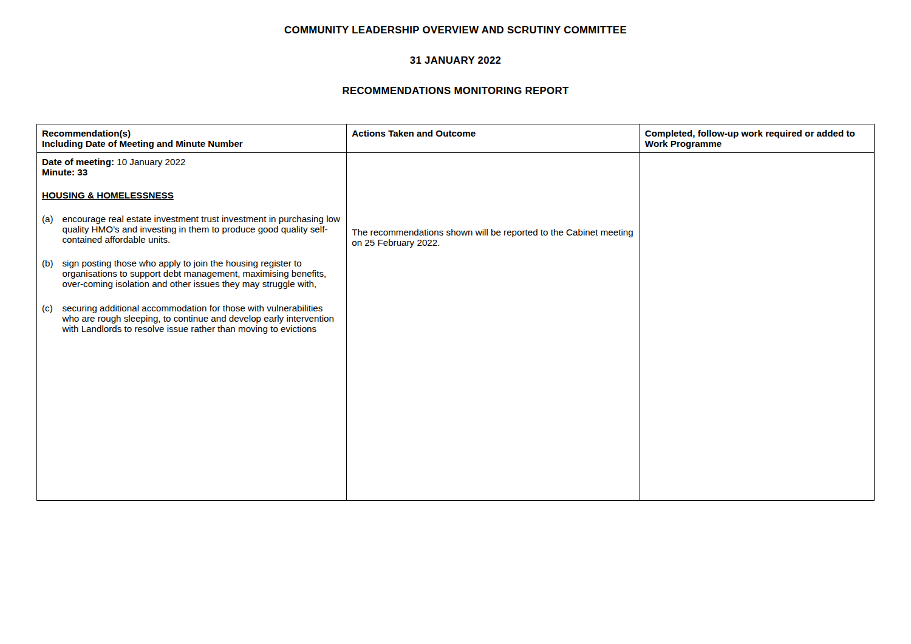COMMUNITY LEADERSHIP OVERVIEW AND SCRUTINY COMMITTEE
31 JANUARY 2022
RECOMMENDATIONS MONITORING REPORT
| Recommendation(s) Including Date of Meeting and Minute Number | Actions Taken and Outcome | Completed, follow-up work required or added to Work Programme |
| --- | --- | --- |
| Date of meeting: 10 January 2022 Minute: 33 HOUSING & HOMELESSNESS (a) encourage real estate investment trust investment in purchasing low quality HMO’s and investing in them to produce good quality self-contained affordable units. (b) sign posting those who apply to join the housing register to organisations to support debt management, maximising benefits, over-coming isolation and other issues they may struggle with, (c) securing additional accommodation for those with vulnerabilities who are rough sleeping, to continue and develop early intervention with Landlords to resolve issue rather than moving to evictions | The recommendations shown will be reported to the Cabinet meeting on 25 February 2022. | |